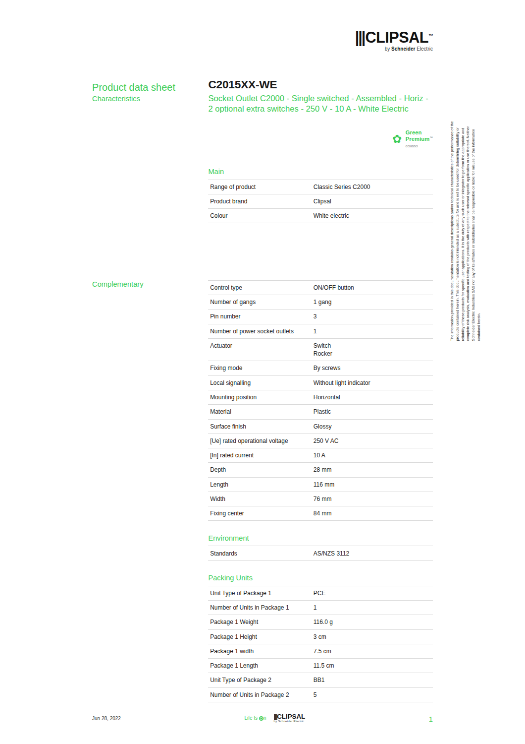|||CLIPSAL™
by Schneider Electric
Product data sheet
Characteristics
C2015XX-WE
Socket Outlet C2000 - Single switched - Assembled - Horiz - 2 optional extra switches - 250 V - 10 A - White Electric
✿
Green
Premium™
ecolabel
Main
| Range of product | Classic Series C2000 |
| Product brand | Clipsal |
| Colour | White electric |
Complementary
| Control type | ON/OFF button |
| Number of gangs | 1 gang |
| Pin number | 3 |
| Number of power socket outlets | 1 |
| Actuator | Switch Rocker |
| Fixing mode | By screws |
| Local signalling | Without light indicator |
| Mounting position | Horizontal |
| Material | Plastic |
| Surface finish | Glossy |
| [Ue] rated operational voltage | 250 V AC |
| [In] rated current | 10 A |
| Depth | 28 mm |
| Length | 116 mm |
| Width | 76 mm |
| Fixing center | 84 mm |
Environment
| Standards | AS/NZS 3112 |
Packing Units
| Unit Type of Package 1 | PCE |
| Number of Units in Package 1 | 1 |
| Package 1 Weight | 116.0 g |
| Package 1 Height | 3 cm |
| Package 1 width | 7.5 cm |
| Package 1 Length | 11.5 cm |
| Unit Type of Package 2 | BB1 |
| Number of Units in Package 2 | 5 |
The information provided in this documentation contains general descriptions and/or technical characteristics of the performance of the products contained herein. This documentation is not intended as a substitute for and is not to be used for determining suitability or reliability of these products for specific user applications. It is the duty of any such user or integrator to perform the appropriate and complete risk analysis, evaluation and testing of the products with respect to the relevant specific application or use thereof. Neither Schneider Electric Industries SAS nor any of its affiliates or subsidiaries shall be responsible or liable for misuse of the information contained herein.
Jun 28, 2022
Life Is On |||CLIPSALby Schneider Electric
1